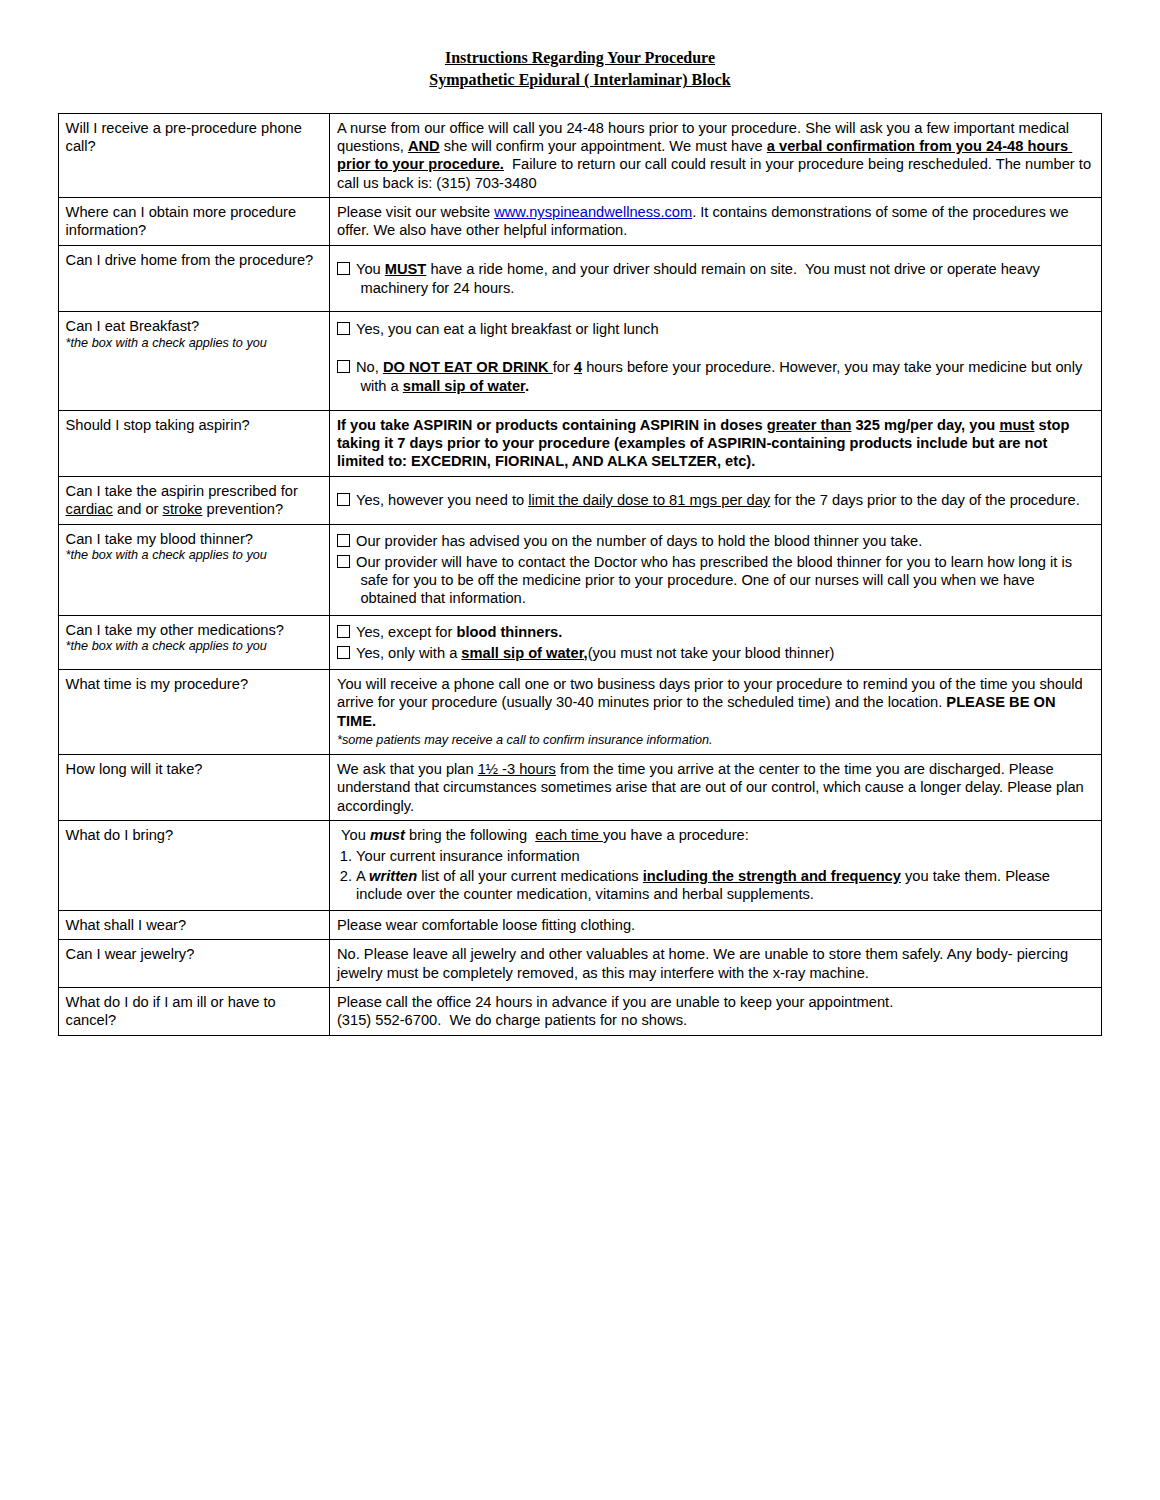Instructions Regarding Your Procedure
Sympathetic Epidural ( Interlaminar) Block
| Will I receive a pre-procedure phone call? | A nurse from our office will call you 24-48 hours prior to your procedure. She will ask you a few important medical questions, AND she will confirm your appointment. We must have a verbal confirmation from you 24-48 hours prior to your procedure. Failure to return our call could result in your procedure being rescheduled. The number to call us back is: (315) 703-3480 |
| Where can I obtain more procedure information? | Please visit our website www.nyspineandwellness.com . It contains demonstrations of some of the procedures we offer. We also have other helpful information. |
| Can I drive home from the procedure? | You MUST have a ride home, and your driver should remain on site. You must not drive or operate heavy machinery for 24 hours. |
| Can I eat Breakfast? *the box with a check applies to you | Yes, you can eat a light breakfast or light lunch No, DO NOT EAT OR DRINK for 4 hours before your procedure. However, you may take your medicine but only with a small sip of water . |
| Should I stop taking aspirin? | If you take ASPIRIN or products containing ASPIRIN in doses greater than 325 mg/per day, you must stop taking it 7 days prior to your procedure (examples of ASPIRIN-containing products include but are not limited to: EXCEDRIN, FIORINAL, AND ALKA SELTZER, etc). |
| Can I take the aspirin prescribed for cardiac and or stroke prevention? | Yes, however you need to limit the daily dose to 81 mgs per day for the 7 days prior to the day of the procedure. |
| Can I take my blood thinner? *the box with a check applies to you | Our provider has advised you on the number of days to hold the blood thinner you take. Our provider will have to contact the Doctor who has prescribed the blood thinner for you to learn how long it is safe for you to be off the medicine prior to your procedure. One of our nurses will call you when we have obtained that information. |
| Can I take my other medications? *the box with a check applies to you | Yes, except for blood thinners. Yes, only with a small sip of water, (you must not take your blood thinner) |
| What time is my procedure? | You will receive a phone call one or two business days prior to your procedure to remind you of the time you should arrive for your procedure (usually 30-40 minutes prior to the scheduled time) and the location. PLEASE BE ON TIME. *some patients may receive a call to confirm insurance information. |
| How long will it take? | We ask that you plan 1½ -3 hours from the time you arrive at the center to the time you are discharged. Please understand that circumstances sometimes arise that are out of our control, which cause a longer delay. Please plan accordingly. |
| What do I bring? | You must bring the following each time you have a procedure: Your current insurance information A written list of all your current medications including the strength and frequency you take them. Please include over the counter medication, vitamins and herbal supplements. |
| What shall I wear? | Please wear comfortable loose fitting clothing. |
| Can I wear jewelry? | No. Please leave all jewelry and other valuables at home. We are unable to store them safely. Any body- piercing jewelry must be completely removed, as this may interfere with the x-ray machine. |
| What do I do if I am ill or have to cancel? | Please call the office 24 hours in advance if you are unable to keep your appointment. (315) 552-6700. We do charge patients for no shows. |